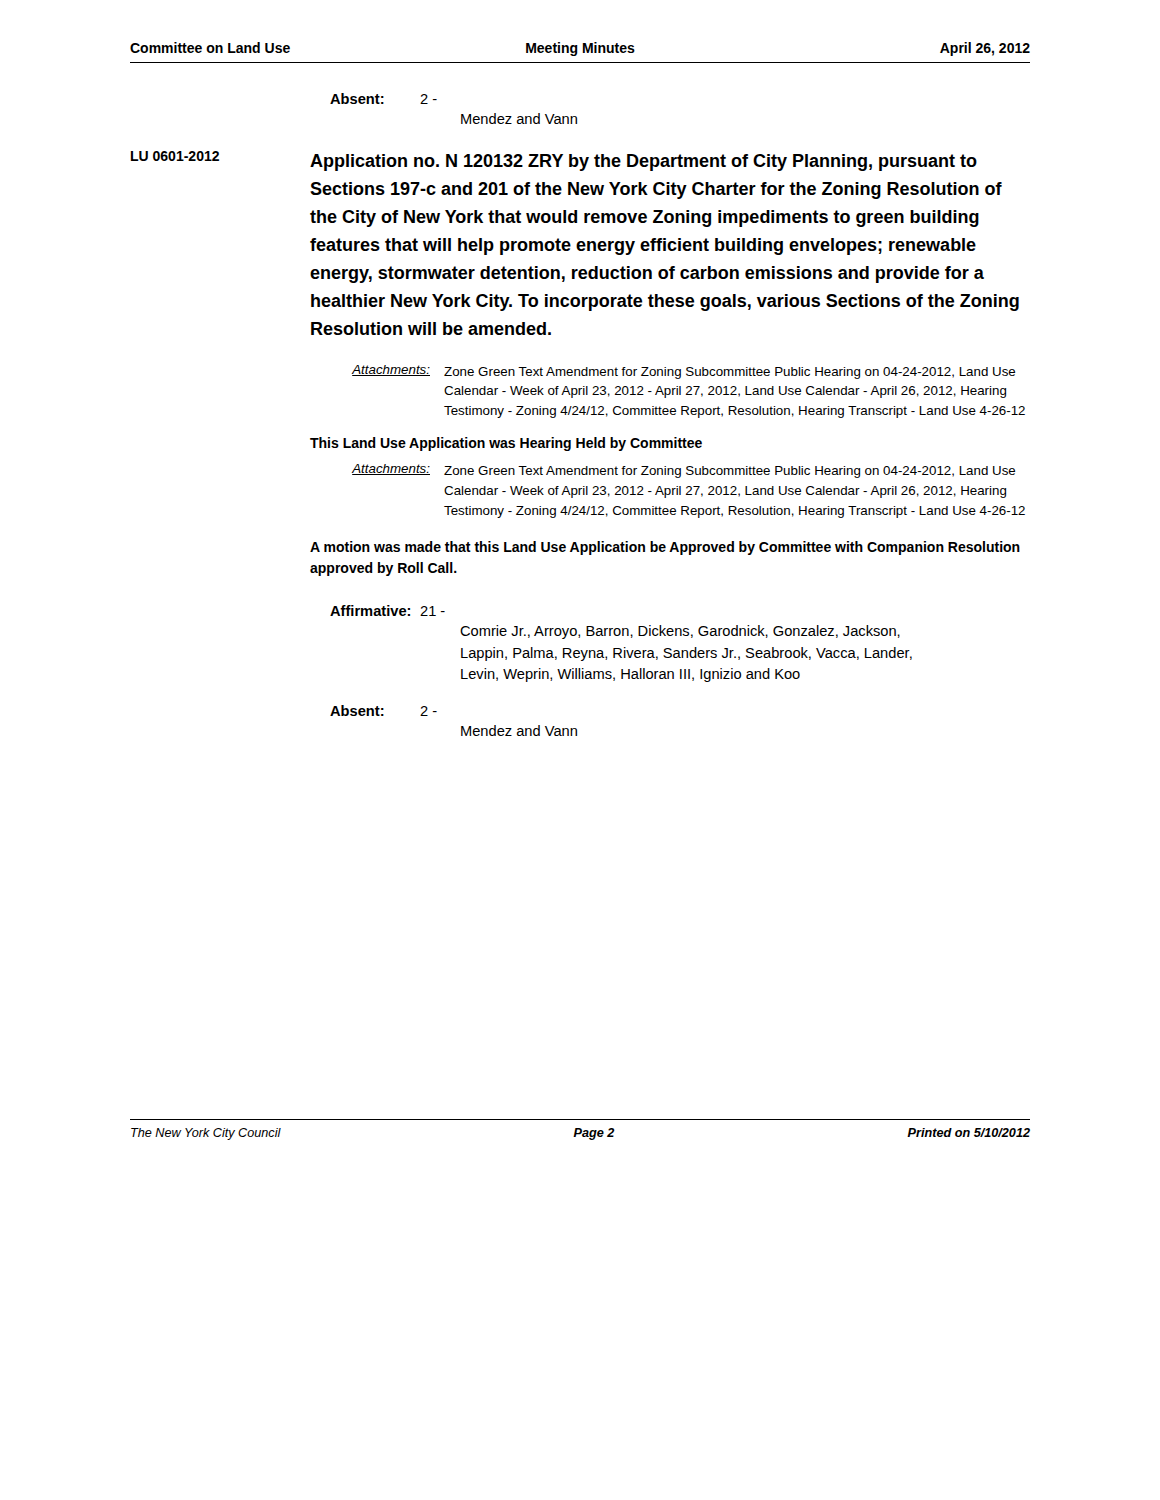Committee on Land Use
Meeting Minutes
April 26, 2012
Absent:
2 -
Mendez and Vann
LU 0601-2012
Application no. N 120132 ZRY by the Department of City Planning, pursuant to Sections 197-c and 201 of the New York City Charter for the Zoning Resolution of the City of New York that would remove Zoning impediments to green building features that will help promote energy efficient building envelopes; renewable energy, stormwater detention, reduction of carbon emissions and provide for a healthier New York City. To incorporate these goals, various Sections of the Zoning Resolution will be amended.
Attachments:
Zone Green Text Amendment for Zoning Subcommittee Public Hearing on 04-24-2012, Land Use Calendar - Week of April 23, 2012 - April 27, 2012, Land Use Calendar - April 26, 2012, Hearing Testimony - Zoning 4/24/12, Committee Report, Resolution, Hearing Transcript - Land Use 4-26-12
This Land Use Application was Hearing Held by Committee
Attachments:
Zone Green Text Amendment for Zoning Subcommittee Public Hearing on 04-24-2012, Land Use Calendar - Week of April 23, 2012 - April 27, 2012, Land Use Calendar - April 26, 2012, Hearing Testimony - Zoning 4/24/12, Committee Report, Resolution, Hearing Transcript - Land Use 4-26-12
A motion was made that this Land Use Application be Approved by Committee with Companion Resolution approved by Roll Call.
Affirmative:
21 -
Comrie Jr., Arroyo, Barron, Dickens, Garodnick, Gonzalez, Jackson,
Lappin, Palma, Reyna, Rivera, Sanders Jr., Seabrook, Vacca, Lander,
Levin, Weprin, Williams, Halloran III, Ignizio and Koo
Absent:
2 -
Mendez and Vann
The New York City Council
Page 2
Printed on 5/10/2012